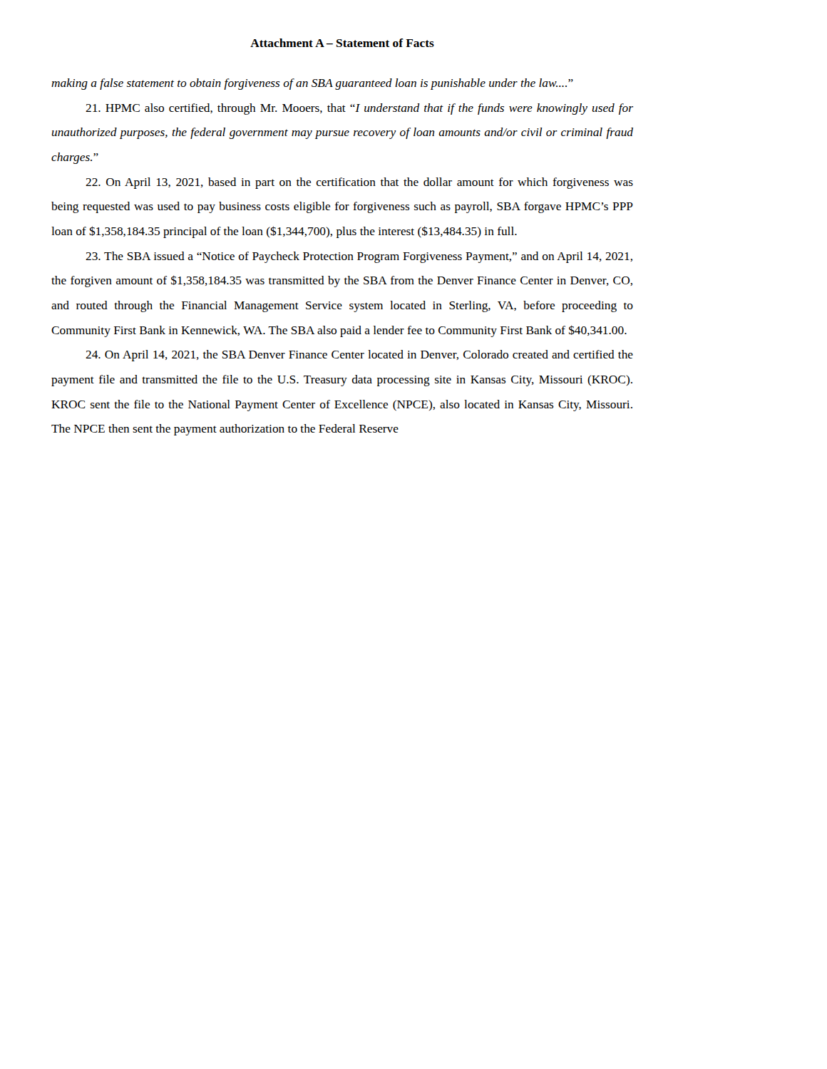Attachment A – Statement of Facts
making a false statement to obtain forgiveness of an SBA guaranteed loan is punishable under the law....”
21. HPMC also certified, through Mr. Mooers, that “I understand that if the funds were knowingly used for unauthorized purposes, the federal government may pursue recovery of loan amounts and/or civil or criminal fraud charges.”
22. On April 13, 2021, based in part on the certification that the dollar amount for which forgiveness was being requested was used to pay business costs eligible for forgiveness such as payroll, SBA forgave HPMC’s PPP loan of $1,358,184.35 principal of the loan ($1,344,700), plus the interest ($13,484.35) in full.
23. The SBA issued a “Notice of Paycheck Protection Program Forgiveness Payment,” and on April 14, 2021, the forgiven amount of $1,358,184.35 was transmitted by the SBA from the Denver Finance Center in Denver, CO, and routed through the Financial Management Service system located in Sterling, VA, before proceeding to Community First Bank in Kennewick, WA. The SBA also paid a lender fee to Community First Bank of $40,341.00.
24. On April 14, 2021, the SBA Denver Finance Center located in Denver, Colorado created and certified the payment file and transmitted the file to the U.S. Treasury data processing site in Kansas City, Missouri (KROC). KROC sent the file to the National Payment Center of Excellence (NPCE), also located in Kansas City, Missouri. The NPCE then sent the payment authorization to the Federal Reserve